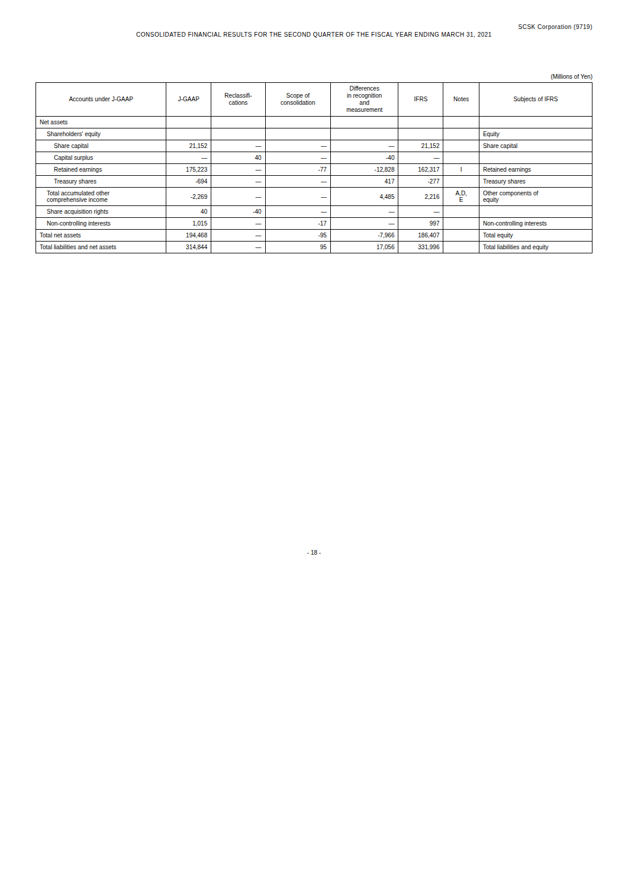SCSK Corporation (9719)
CONSOLIDATED FINANCIAL RESULTS FOR THE SECOND QUARTER OF THE FISCAL YEAR ENDING MARCH 31, 2021
(Millions of Yen)
| Accounts under J-GAAP | J-GAAP | Reclassifi- cations | Scope of consolidation | Differences in recognition and measurement | IFRS | Notes | Subjects of IFRS |
| --- | --- | --- | --- | --- | --- | --- | --- |
| Net assets | | | | | | | |
| Shareholders' equity | | | | | | | Equity |
| Share capital | 21,152 | — | — | — | 21,152 | | Share capital |
| Capital surplus | — | 40 | — | -40 | — | | |
| Retained earnings | 175,223 | — | -77 | -12,828 | 162,317 | I | Retained earnings |
| Treasury shares | -694 | — | — | 417 | -277 | | Treasury shares |
| Total accumulated other comprehensive income | -2,269 | — | — | 4,485 | 2,216 | A,D, E | Other components of equity |
| Share acquisition rights | 40 | -40 | — | — | — | | |
| Non-controlling interests | 1,015 | — | -17 | — | 997 | | Non-controlling interests |
| Total net assets | 194,468 | — | -95 | -7,966 | 186,407 | | Total equity |
| Total liabilities and net assets | 314,844 | — | 95 | 17,056 | 331,996 | | Total liabilities and equity |
- 18 -